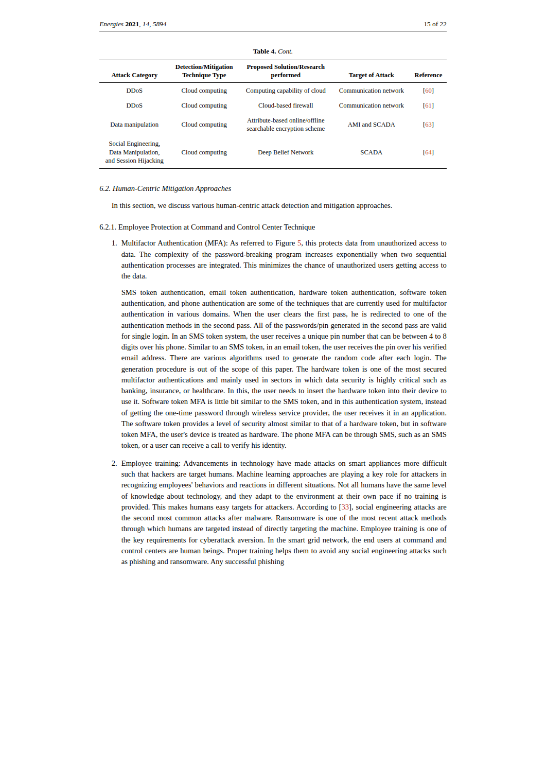Energies 2021, 14, 5894
15 of 22
Table 4. Cont.
| Attack Category | Detection/Mitigation Technique Type | Proposed Solution/Research performed | Target of Attack | Reference |
| --- | --- | --- | --- | --- |
| DDoS | Cloud computing | Computing capability of cloud | Communication network | [ 60 ] |
| DDoS | Cloud computing | Cloud-based firewall | Communication network | [ 61 ] |
| Data manipulation | Cloud computing | Attribute-based online/offline searchable encryption scheme | AMI and SCADA | [ 63 ] |
| Social Engineering, Data Manipulation, and Session Hijacking | Cloud computing | Deep Belief Network | SCADA | [ 64 ] |
6.2. Human-Centric Mitigation Approaches
In this section, we discuss various human-centric attack detection and mitigation approaches.
6.2.1. Employee Protection at Command and Control Center Technique
Multifactor Authentication (MFA): As referred to Figure 5, this protects data from unauthorized access to data. The complexity of the password-breaking program increases exponentially when two sequential authentication processes are integrated. This minimizes the chance of unauthorized users getting access to the data.
SMS token authentication, email token authentication, hardware token authentication, software token authentication, and phone authentication are some of the techniques that are currently used for multifactor authentication in various domains. When the user clears the first pass, he is redirected to one of the authentication methods in the second pass. All of the passwords/pin generated in the second pass are valid for single login. In an SMS token system, the user receives a unique pin number that can be between 4 to 8 digits over his phone. Similar to an SMS token, in an email token, the user receives the pin over his verified email address. There are various algorithms used to generate the random code after each login. The generation procedure is out of the scope of this paper. The hardware token is one of the most secured multifactor authentications and mainly used in sectors in which data security is highly critical such as banking, insurance, or healthcare. In this, the user needs to insert the hardware token into their device to use it. Software token MFA is little bit similar to the SMS token, and in this authentication system, instead of getting the one-time password through wireless service provider, the user receives it in an application. The software token provides a level of security almost similar to that of a hardware token, but in software token MFA, the user's device is treated as hardware. The phone MFA can be through SMS, such as an SMS token, or a user can receive a call to verify his identity.
Employee training: Advancements in technology have made attacks on smart appliances more difficult such that hackers are target humans. Machine learning approaches are playing a key role for attackers in recognizing employees' behaviors and reactions in different situations. Not all humans have the same level of knowledge about technology, and they adapt to the environment at their own pace if no training is provided. This makes humans easy targets for attackers. According to [33], social engineering attacks are the second most common attacks after malware. Ransomware is one of the most recent attack methods through which humans are targeted instead of directly targeting the machine. Employee training is one of the key requirements for cyberattack aversion. In the smart grid network, the end users at command and control centers are human beings. Proper training helps them to avoid any social engineering attacks such as phishing and ransomware. Any successful phishing